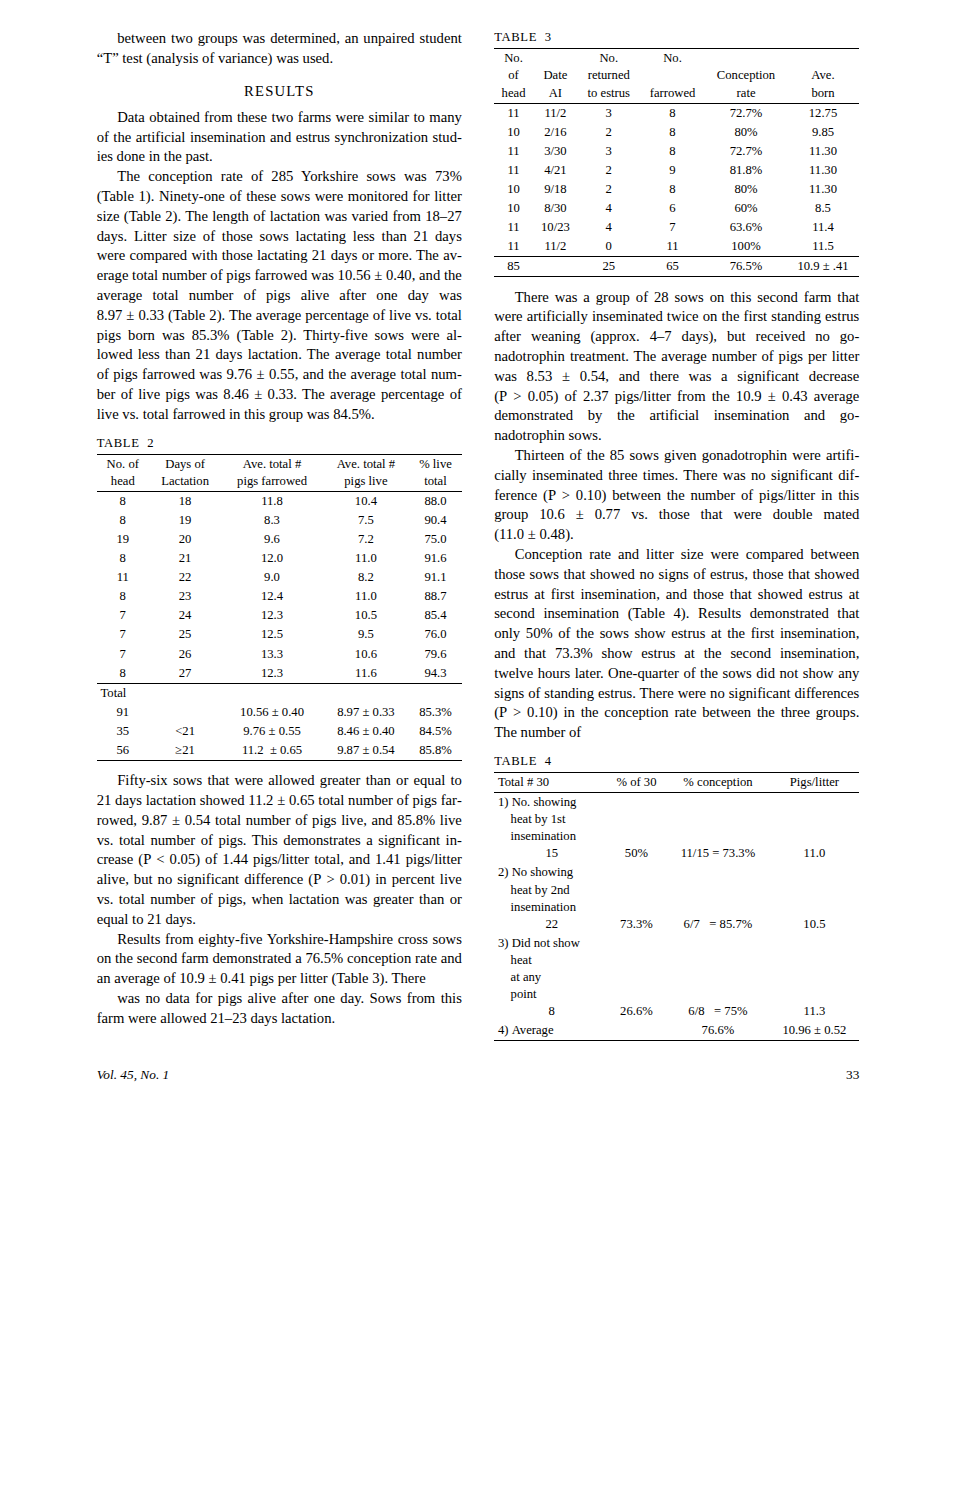between two groups was determined, an unpaired student “T” test (analysis of variance) was used.
RESULTS
Data obtained from these two farms were similar to many of the artificial insemination and estrus synchronization studies done in the past.
The conception rate of 285 Yorkshire sows was 73% (Table 1). Ninety-one of these sows were monitored for litter size (Table 2). The length of lactation was varied from 18–27 days. Litter size of those sows lactating less than 21 days were compared with those lactating 21 days or more. The average total number of pigs farrowed was 10.56 ± 0.40, and the average total number of pigs alive after one day was 8.97 ± 0.33 (Table 2). The average percentage of live vs. total pigs born was 85.3% (Table 2). Thirty-five sows were allowed less than 21 days lactation. The average total number of pigs farrowed was 9.76 ± 0.55, and the average total number of live pigs was 8.46 ± 0.33. The average percentage of live vs. total farrowed in this group was 84.5%.
TABLE 2
| No. of head | Days of Lactation | Ave. total # pigs farrowed | Ave. total # pigs live | % live total |
| --- | --- | --- | --- | --- |
| 8 | 18 | 11.8 | 10.4 | 88.0 |
| 8 | 19 | 8.3 | 7.5 | 90.4 |
| 19 | 20 | 9.6 | 7.2 | 75.0 |
| 8 | 21 | 12.0 | 11.0 | 91.6 |
| 11 | 22 | 9.0 | 8.2 | 91.1 |
| 8 | 23 | 12.4 | 11.0 | 88.7 |
| 7 | 24 | 12.3 | 10.5 | 85.4 |
| 7 | 25 | 12.5 | 9.5 | 76.0 |
| 7 | 26 | 13.3 | 10.6 | 79.6 |
| 8 | 27 | 12.3 | 11.6 | 94.3 |
| Total | | | | |
| 91 | | 10.56 ± 0.40 | 8.97 ± 0.33 | 85.3% |
| 35 | <21 | 9.76 ± 0.55 | 8.46 ± 0.40 | 84.5% |
| 56 | ≥21 | 11.2 ± 0.65 | 9.87 ± 0.54 | 85.8% |
Fifty-six sows that were allowed greater than or equal to 21 days lactation showed 11.2 ± 0.65 total number of pigs farrowed, 9.87 ± 0.54 total number of pigs live, and 85.8% live vs. total number of pigs. This demonstrates a significant increase (P < 0.05) of 1.44 pigs/litter total, and 1.41 pigs/litter alive, but no significant difference (P > 0.01) in percent live vs. total number of pigs, when lactation was greater than or equal to 21 days.
Results from eighty-five Yorkshire-Hampshire cross sows on the second farm demonstrated a 76.5% conception rate and an average of 10.9 ± 0.41 pigs per litter (Table 3). There
was no data for pigs alive after one day. Sows from this farm were allowed 21–23 days lactation.
TABLE 3
| No. of head | Date AI | No. returned to estrus | No. farrowed | Conception rate | Ave. born |
| --- | --- | --- | --- | --- | --- |
| 11 | 11/2 | 3 | 8 | 72.7% | 12.75 |
| 10 | 2/16 | 2 | 8 | 80% | 9.85 |
| 11 | 3/30 | 3 | 8 | 72.7% | 11.30 |
| 11 | 4/21 | 2 | 9 | 81.8% | 11.30 |
| 10 | 9/18 | 2 | 8 | 80% | 11.30 |
| 10 | 8/30 | 4 | 6 | 60% | 8.5 |
| 11 | 10/23 | 4 | 7 | 63.6% | 11.4 |
| 11 | 11/2 | 0 | 11 | 100% | 11.5 |
| 85 | | 25 | 65 | 76.5% | 10.9 ± .41 |
There was a group of 28 sows on this second farm that were artificially inseminated twice on the first standing estrus after weaning (approx. 4–7 days), but received no gonadotrophin treatment. The average number of pigs per litter was 8.53 ± 0.54, and there was a significant decrease (P > 0.05) of 2.37 pigs/litter from the 10.9 ± 0.43 average demonstrated by the artificial insemination and gonadotrophin sows.
Thirteen of the 85 sows given gonadotrophin were artificially inseminated three times. There was no significant difference (P > 0.10) between the number of pigs/litter in this group 10.6 ± 0.77 vs. those that were double mated (11.0 ± 0.48).
Conception rate and litter size were compared between those sows that showed no signs of estrus, those that showed estrus at first insemination, and those that showed estrus at second insemination (Table 4). Results demonstrated that only 50% of the sows show estrus at the first insemination, and that 73.3% show estrus at the second insemination, twelve hours later. One-quarter of the sows did not show any signs of standing estrus. There were no significant differences (P > 0.10) in the conception rate between the three groups. The number of
TABLE 4
| Total # 30 | % of 30 | % conception | Pigs/litter |
| --- | --- | --- | --- |
| 1) No. showing heat by 1st insemination 15 | 50% | 11/15 = 73.3% | 11.0 |
| 2) No showing heat by 2nd insemination 22 | 73.3% | 6/7 = 85.7% | 10.5 |
| 3) Did not show heat at any point 8 | 26.6% | 6/8 = 75% | 11.3 |
| 4) Average | | 76.6% | 10.96 ± 0.52 |
Vol. 45, No. 1 33